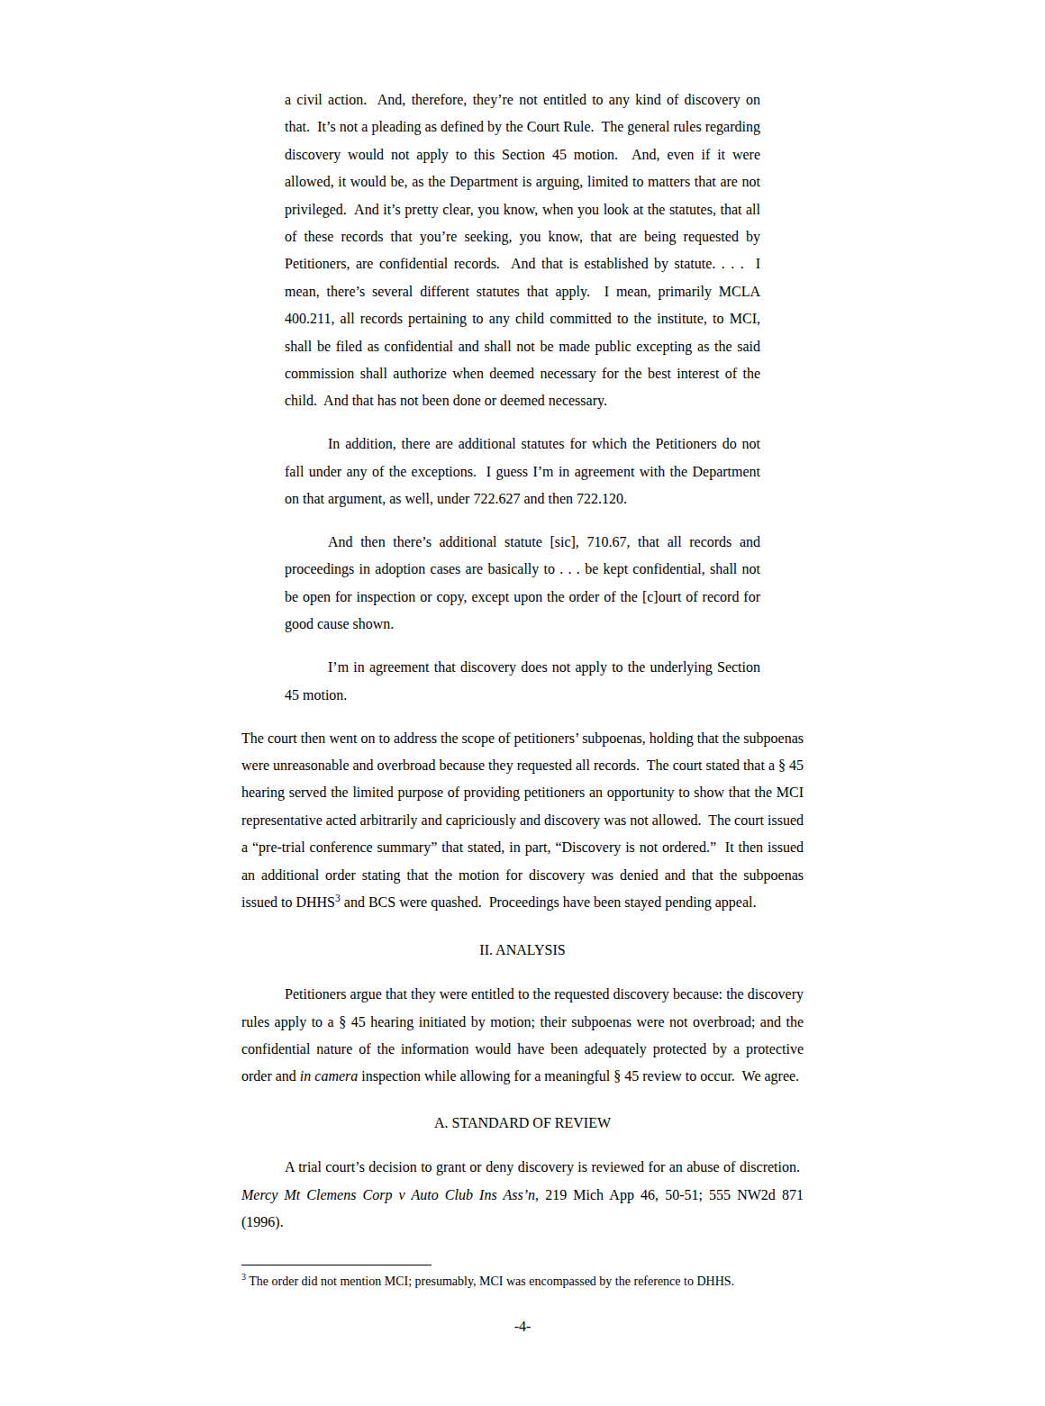a civil action. And, therefore, they’re not entitled to any kind of discovery on that. It’s not a pleading as defined by the Court Rule. The general rules regarding discovery would not apply to this Section 45 motion. And, even if it were allowed, it would be, as the Department is arguing, limited to matters that are not privileged. And it’s pretty clear, you know, when you look at the statutes, that all of these records that you’re seeking, you know, that are being requested by Petitioners, are confidential records. And that is established by statute. . . . I mean, there’s several different statutes that apply. I mean, primarily MCLA 400.211, all records pertaining to any child committed to the institute, to MCI, shall be filed as confidential and shall not be made public excepting as the said commission shall authorize when deemed necessary for the best interest of the child. And that has not been done or deemed necessary.
In addition, there are additional statutes for which the Petitioners do not fall under any of the exceptions. I guess I’m in agreement with the Department on that argument, as well, under 722.627 and then 722.120.
And then there’s additional statute [sic], 710.67, that all records and proceedings in adoption cases are basically to . . . be kept confidential, shall not be open for inspection or copy, except upon the order of the [c]ourt of record for good cause shown.
I’m in agreement that discovery does not apply to the underlying Section 45 motion.
The court then went on to address the scope of petitioners’ subpoenas, holding that the subpoenas were unreasonable and overbroad because they requested all records. The court stated that a § 45 hearing served the limited purpose of providing petitioners an opportunity to show that the MCI representative acted arbitrarily and capriciously and discovery was not allowed. The court issued a “pre-trial conference summary” that stated, in part, “Discovery is not ordered.” It then issued an additional order stating that the motion for discovery was denied and that the subpoenas issued to DHHS3 and BCS were quashed. Proceedings have been stayed pending appeal.
II. ANALYSIS
Petitioners argue that they were entitled to the requested discovery because: the discovery rules apply to a § 45 hearing initiated by motion; their subpoenas were not overbroad; and the confidential nature of the information would have been adequately protected by a protective order and in camera inspection while allowing for a meaningful § 45 review to occur. We agree.
A. STANDARD OF REVIEW
A trial court’s decision to grant or deny discovery is reviewed for an abuse of discretion. Mercy Mt Clemens Corp v Auto Club Ins Ass’n, 219 Mich App 46, 50-51; 555 NW2d 871 (1996).
3 The order did not mention MCI; presumably, MCI was encompassed by the reference to DHHS.
-4-